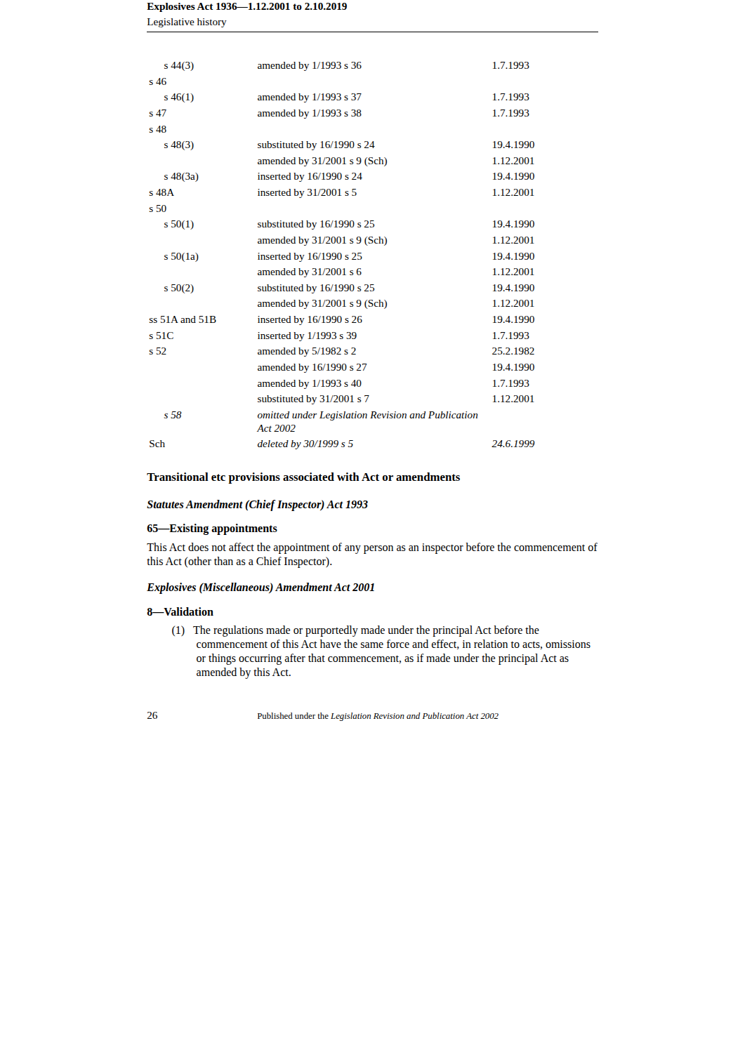Explosives Act 1936—1.12.2001 to 2.10.2019
Legislative history
| s 44(3) | amended by 1/1993 s 36 | 1.7.1993 |
| s 46 | | |
| s 46(1) | amended by 1/1993 s 37 | 1.7.1993 |
| s 47 | amended by 1/1993 s 38 | 1.7.1993 |
| s 48 | | |
| s 48(3) | substituted by 16/1990 s 24 | 19.4.1990 |
| | amended by 31/2001 s 9 (Sch) | 1.12.2001 |
| s 48(3a) | inserted by 16/1990 s 24 | 19.4.1990 |
| s 48A | inserted by 31/2001 s 5 | 1.12.2001 |
| s 50 | | |
| s 50(1) | substituted by 16/1990 s 25 | 19.4.1990 |
| | amended by 31/2001 s 9 (Sch) | 1.12.2001 |
| s 50(1a) | inserted by 16/1990 s 25 | 19.4.1990 |
| | amended by 31/2001 s 6 | 1.12.2001 |
| s 50(2) | substituted by 16/1990 s 25 | 19.4.1990 |
| | amended by 31/2001 s 9 (Sch) | 1.12.2001 |
| ss 51A and 51B | inserted by 16/1990 s 26 | 19.4.1990 |
| s 51C | inserted by 1/1993 s 39 | 1.7.1993 |
| s 52 | amended by 5/1982 s 2 | 25.2.1982 |
| | amended by 16/1990 s 27 | 19.4.1990 |
| | amended by 1/1993 s 40 | 1.7.1993 |
| | substituted by 31/2001 s 7 | 1.12.2001 |
| s 58 | omitted under Legislation Revision and Publication Act 2002 | |
| Sch | deleted by 30/1999 s 5 | 24.6.1999 |
Transitional etc provisions associated with Act or amendments
Statutes Amendment (Chief Inspector) Act 1993
65—Existing appointments
This Act does not affect the appointment of any person as an inspector before the commencement of this Act (other than as a Chief Inspector).
Explosives (Miscellaneous) Amendment Act 2001
8—Validation
(1) The regulations made or purportedly made under the principal Act before the commencement of this Act have the same force and effect, in relation to acts, omissions or things occurring after that commencement, as if made under the principal Act as amended by this Act.
26
Published under the Legislation Revision and Publication Act 2002